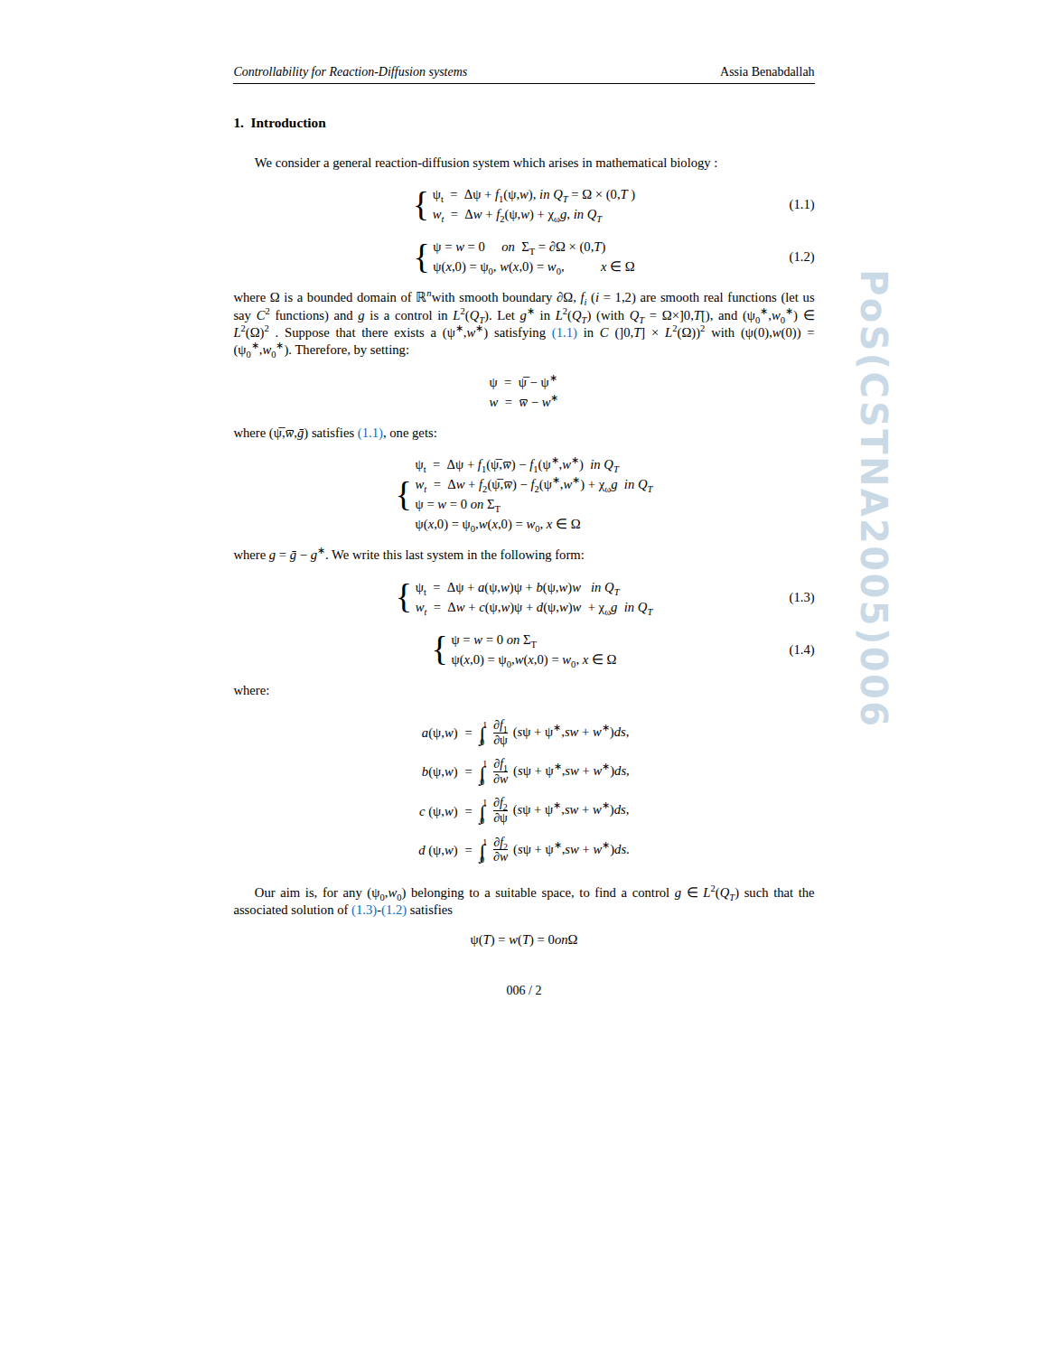Controllability for Reaction-Diffusion systems Assia Benabdallah
PoS(CSTNA2005)006
1. Introduction
We consider a general reaction-diffusion system which arises in mathematical biology :
{
ψt = Δψ + f1(ψ,w), in QT = Ω × (0,T )
wt = Δw + f2(ψ,w) + χωg, in QT
(1.1)
{
ψ = w = 0 on ΣT = ∂Ω × (0,T)
ψ(x,0) = ψ0, w(x,0) = w0, x ∈ Ω
(1.2)
where Ω is a bounded domain of ℝnwith smooth boundary ∂Ω, fi (i = 1,2) are smooth real functions (let us say C2 functions) and g is a control in L2(QT). Let g∗ in L2(QT) (with QT = Ω×]0,T[), and (ψ0∗,w0∗) ∈ L2(Ω)2 . Suppose that there exists a (ψ∗,w∗) satisfying (1.1) in C (]0,T] × L2(Ω))2 with (ψ(0),w(0)) = (ψ0∗,w0∗). Therefore, by setting:
ψ = ψ̅ − ψ∗
w = w̅ − w∗
where (ψ̅,w̅,ḡ) satisfies (1.1), one gets:
{
ψt = Δψ + f1(ψ̅,w̅) − f1(ψ∗,w∗) in QT
wt = Δw + f2(ψ̅,w̅) − f2(ψ∗,w∗) + χωg in QT
ψ = w = 0 on ΣT
ψ(x,0) = ψ0,w(x,0) = w0, x ∈ Ω
where g = ḡ − g∗. We write this last system in the following form:
{
ψt = Δψ + a(ψ,w)ψ + b(ψ,w)w in QT
wt = Δw + c(ψ,w)ψ + d(ψ,w)w + χωg in QT
(1.3)
{
ψ = w = 0 on ΣT
ψ(x,0) = ψ0,w(x,0) = w0, x ∈ Ω
(1.4)
where:
| a (ψ, w ) | = | ∫ 1 0 ∂ f 1 ∂ψ ( s ψ + ψ ∗ , sw + w ∗ ) ds , |
| b (ψ, w ) | = | ∫ 1 0 ∂ f 1 ∂ w ( s ψ + ψ ∗ , sw + w ∗ ) ds , |
| c (ψ, w ) | = | ∫ 1 0 ∂ f 2 ∂ψ ( s ψ + ψ ∗ , sw + w ∗ ) ds , |
| d (ψ, w ) | = | ∫ 1 0 ∂ f 2 ∂ w ( s ψ + ψ ∗ , sw + w ∗ ) ds . |
Our aim is, for any (ψ0,w0) belonging to a suitable space, to find a control g ∈ L2(QT) such that the associated solution of (1.3)-(1.2) satisfies
ψ(T) = w(T) = 0on Ω
006 / 2